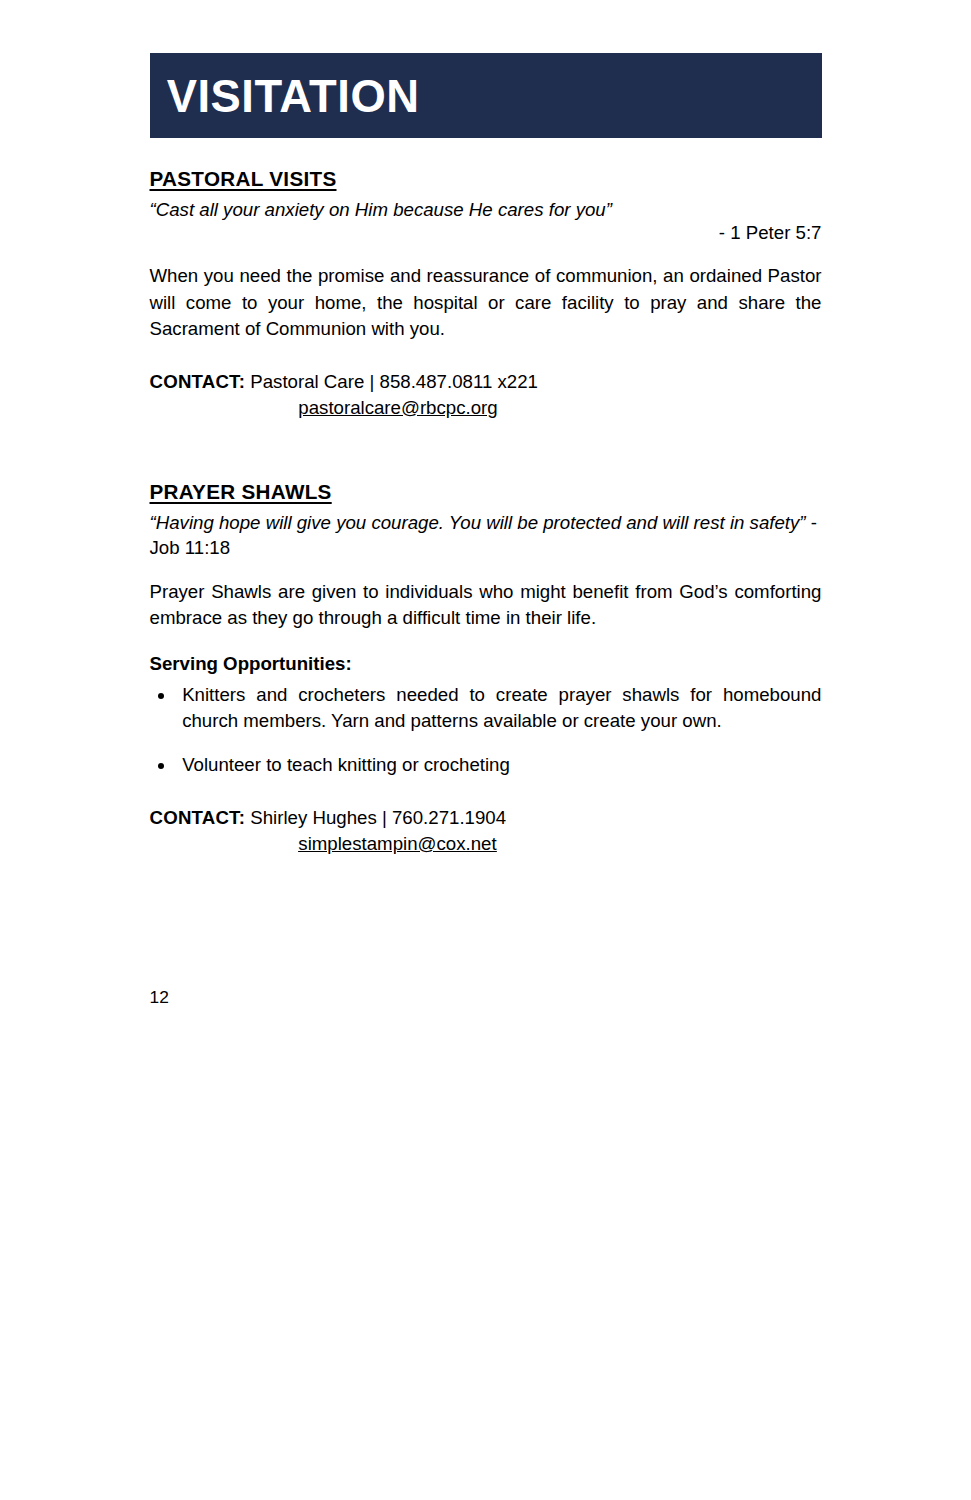VISITATION
PASTORAL VISITS
“Cast all your anxiety on Him because He cares for you”
- 1 Peter 5:7
When you need the promise and reassurance of communion, an ordained Pastor will come to your home, the hospital or care facility to pray and share the Sacrament of Communion with you.
CONTACT: Pastoral Care | 858.487.0811 x221 pastoralcare@rbcpc.org
PRAYER SHAWLS
“Having hope will give you courage. You will be protected and will rest in safety” - Job 11:18
Prayer Shawls are given to individuals who might benefit from God’s comforting embrace as they go through a difficult time in their life.
Serving Opportunities:
Knitters and crocheters needed to create prayer shawls for homebound church members. Yarn and patterns available or create your own.
Volunteer to teach knitting or crocheting
CONTACT: Shirley Hughes | 760.271.1904 simplestampin@cox.net
12